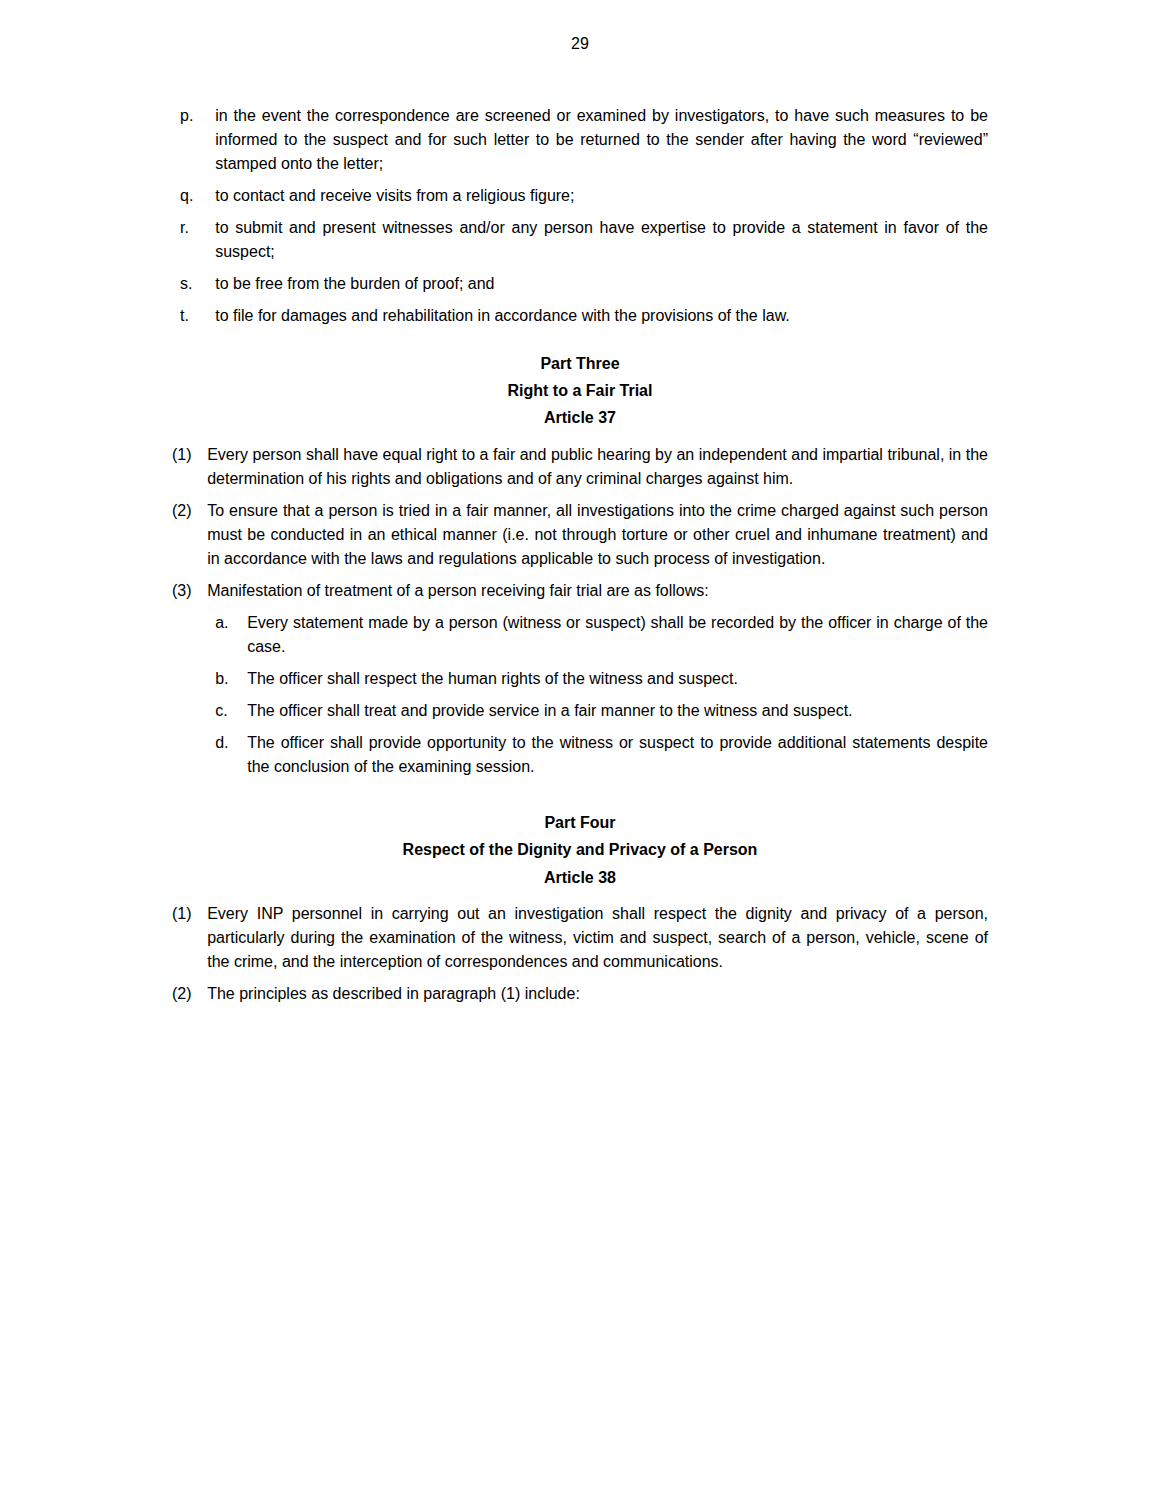29
p. in the event the correspondence are screened or examined by investigators, to have such measures to be informed to the suspect and for such letter to be returned to the sender after having the word “reviewed” stamped onto the letter;
q. to contact and receive visits from a religious figure;
r. to submit and present witnesses and/or any person have expertise to provide a statement in favor of the suspect;
s. to be free from the burden of proof; and
t. to file for damages and rehabilitation in accordance with the provisions of the law.
Part Three
Right to a Fair Trial
Article 37
(1) Every person shall have equal right to a fair and public hearing by an independent and impartial tribunal, in the determination of his rights and obligations and of any criminal charges against him.
(2) To ensure that a person is tried in a fair manner, all investigations into the crime charged against such person must be conducted in an ethical manner (i.e. not through torture or other cruel and inhumane treatment) and in accordance with the laws and regulations applicable to such process of investigation.
(3) Manifestation of treatment of a person receiving fair trial are as follows:
a. Every statement made by a person (witness or suspect) shall be recorded by the officer in charge of the case.
b. The officer shall respect the human rights of the witness and suspect.
c. The officer shall treat and provide service in a fair manner to the witness and suspect.
d. The officer shall provide opportunity to the witness or suspect to provide additional statements despite the conclusion of the examining session.
Part Four
Respect of the Dignity and Privacy of a Person
Article 38
(1) Every INP personnel in carrying out an investigation shall respect the dignity and privacy of a person, particularly during the examination of the witness, victim and suspect, search of a person, vehicle, scene of the crime, and the interception of correspondences and communications.
(2) The principles as described in paragraph (1) include: